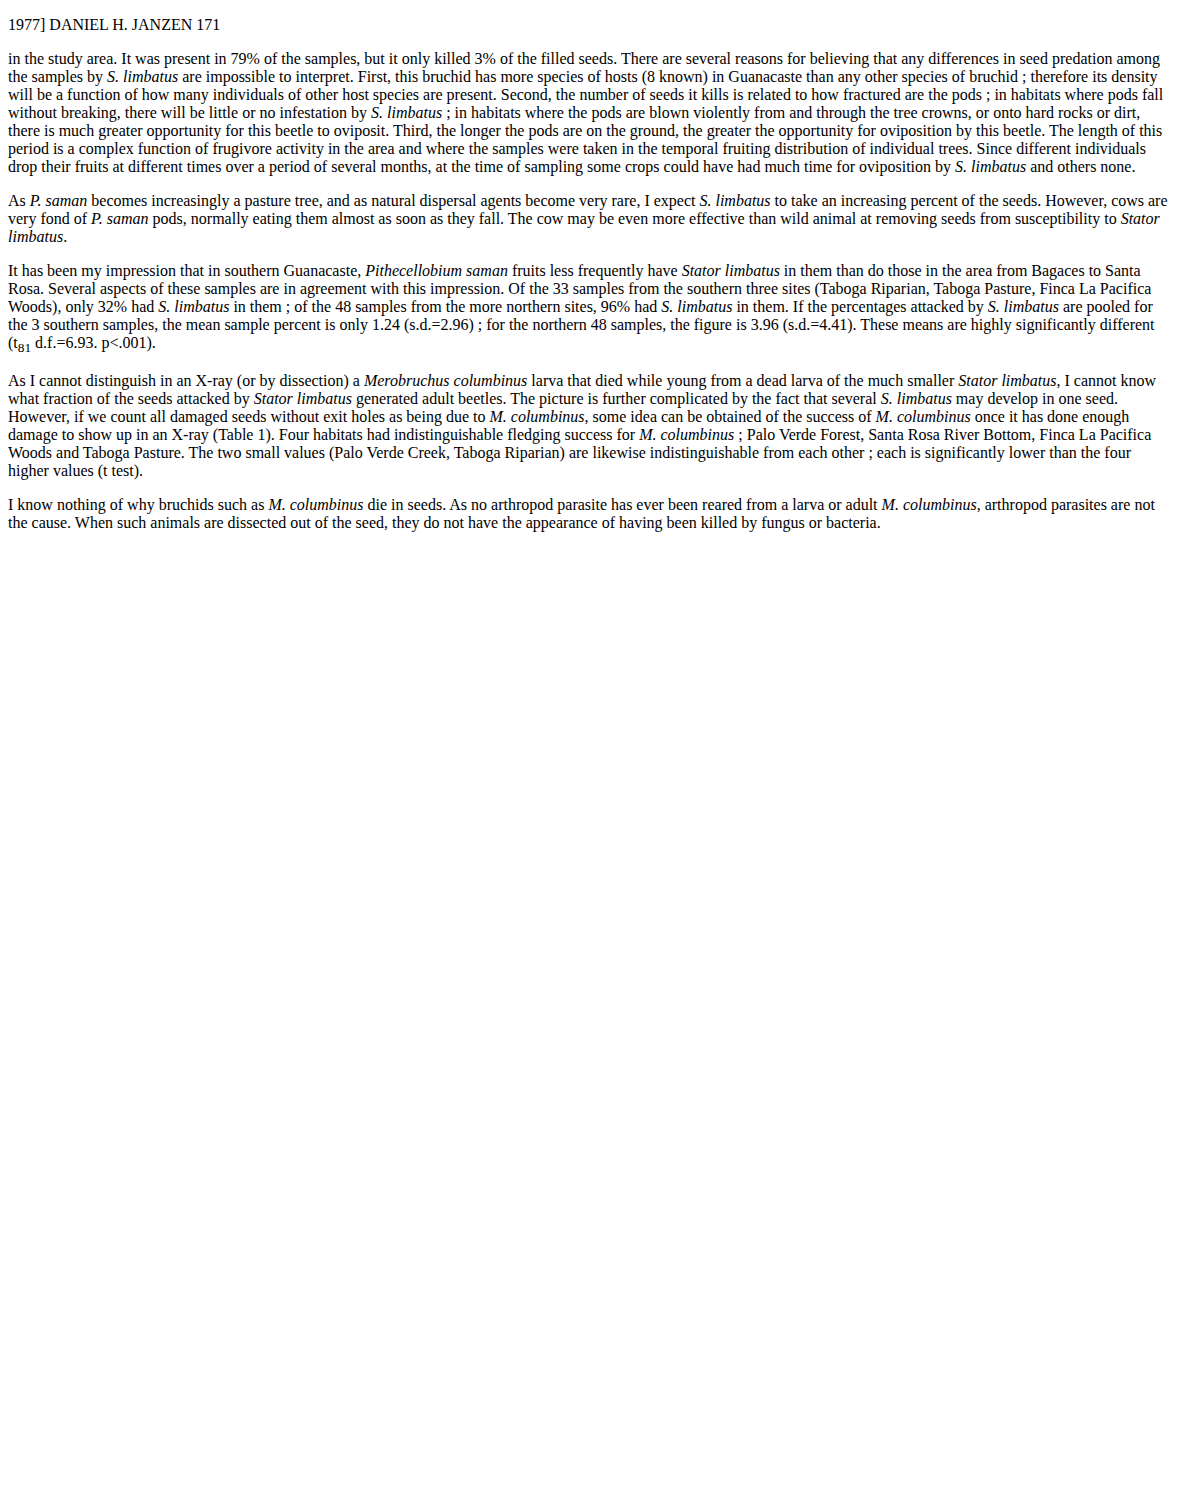1977] DANIEL H. JANZEN 171
in the study area. It was present in 79% of the samples, but it only killed 3% of the filled seeds. There are several reasons for believing that any differences in seed predation among the samples by S. limbatus are impossible to interpret. First, this bruchid has more species of hosts (8 known) in Guanacaste than any other species of bruchid ; therefore its density will be a function of how many individuals of other host species are present. Second, the number of seeds it kills is related to how fractured are the pods ; in habitats where pods fall without breaking, there will be little or no infestation by S. limbatus ; in habitats where the pods are blown violently from and through the tree crowns, or onto hard rocks or dirt, there is much greater opportunity for this beetle to oviposit. Third, the longer the pods are on the ground, the greater the opportunity for oviposition by this beetle. The length of this period is a complex function of frugivore activity in the area and where the samples were taken in the temporal fruiting distribution of individual trees. Since different individuals drop their fruits at different times over a period of several months, at the time of sampling some crops could have had much time for oviposition by S. limbatus and others none.
As P. saman becomes increasingly a pasture tree, and as natural dispersal agents become very rare, I expect S. limbatus to take an increasing percent of the seeds. However, cows are very fond of P. saman pods, normally eating them almost as soon as they fall. The cow may be even more effective than wild animal at removing seeds from susceptibility to Stator limbatus.
It has been my impression that in southern Guanacaste, Pithecellobium saman fruits less frequently have Stator limbatus in them than do those in the area from Bagaces to Santa Rosa. Several aspects of these samples are in agreement with this impression. Of the 33 samples from the southern three sites (Taboga Riparian, Taboga Pasture, Finca La Pacifica Woods), only 32% had S. limbatus in them ; of the 48 samples from the more northern sites, 96% had S. limbatus in them. If the percentages attacked by S. limbatus are pooled for the 3 southern samples, the mean sample percent is only 1.24 (s.d.=2.96) ; for the northern 48 samples, the figure is 3.96 (s.d.=4.41). These means are highly significantly different (t81 d.f.=6.93. p<.001).
As I cannot distinguish in an X-ray (or by dissection) a Merobruchus columbinus larva that died while young from a dead larva of the much smaller Stator limbatus, I cannot know what fraction of the seeds attacked by Stator limbatus generated adult beetles. The picture is further complicated by the fact that several S. limbatus may develop in one seed. However, if we count all damaged seeds without exit holes as being due to M. columbinus, some idea can be obtained of the success of M. columbinus once it has done enough damage to show up in an X-ray (Table 1). Four habitats had indistinguishable fledging success for M. columbinus ; Palo Verde Forest, Santa Rosa River Bottom, Finca La Pacifica Woods and Taboga Pasture. The two small values (Palo Verde Creek, Taboga Riparian) are likewise indistinguishable from each other ; each is significantly lower than the four higher values (t test).
I know nothing of why bruchids such as M. columbinus die in seeds. As no arthropod parasite has ever been reared from a larva or adult M. columbinus, arthropod parasites are not the cause. When such animals are dissected out of the seed, they do not have the appearance of having been killed by fungus or bacteria.